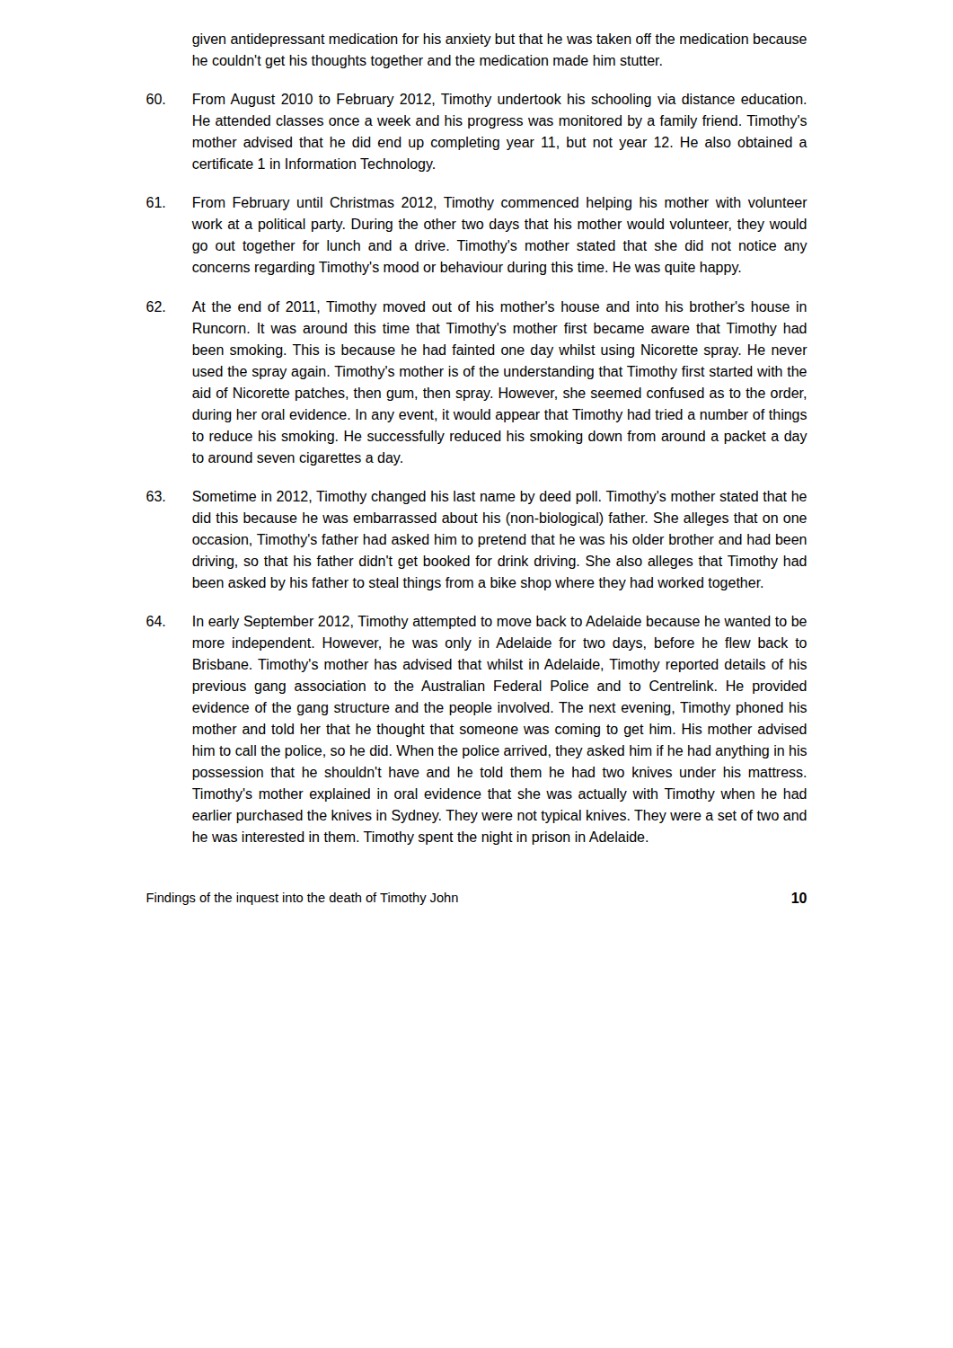given antidepressant medication for his anxiety but that he was taken off the medication because he couldn't get his thoughts together and the medication made him stutter.
60. From August 2010 to February 2012, Timothy undertook his schooling via distance education. He attended classes once a week and his progress was monitored by a family friend. Timothy's mother advised that he did end up completing year 11, but not year 12. He also obtained a certificate 1 in Information Technology.
61. From February until Christmas 2012, Timothy commenced helping his mother with volunteer work at a political party. During the other two days that his mother would volunteer, they would go out together for lunch and a drive. Timothy's mother stated that she did not notice any concerns regarding Timothy's mood or behaviour during this time. He was quite happy.
62. At the end of 2011, Timothy moved out of his mother's house and into his brother's house in Runcorn. It was around this time that Timothy's mother first became aware that Timothy had been smoking. This is because he had fainted one day whilst using Nicorette spray. He never used the spray again. Timothy's mother is of the understanding that Timothy first started with the aid of Nicorette patches, then gum, then spray. However, she seemed confused as to the order, during her oral evidence. In any event, it would appear that Timothy had tried a number of things to reduce his smoking. He successfully reduced his smoking down from around a packet a day to around seven cigarettes a day.
63. Sometime in 2012, Timothy changed his last name by deed poll. Timothy's mother stated that he did this because he was embarrassed about his (non-biological) father. She alleges that on one occasion, Timothy's father had asked him to pretend that he was his older brother and had been driving, so that his father didn't get booked for drink driving. She also alleges that Timothy had been asked by his father to steal things from a bike shop where they had worked together.
64. In early September 2012, Timothy attempted to move back to Adelaide because he wanted to be more independent. However, he was only in Adelaide for two days, before he flew back to Brisbane. Timothy's mother has advised that whilst in Adelaide, Timothy reported details of his previous gang association to the Australian Federal Police and to Centrelink. He provided evidence of the gang structure and the people involved. The next evening, Timothy phoned his mother and told her that he thought that someone was coming to get him. His mother advised him to call the police, so he did. When the police arrived, they asked him if he had anything in his possession that he shouldn't have and he told them he had two knives under his mattress. Timothy's mother explained in oral evidence that she was actually with Timothy when he had earlier purchased the knives in Sydney. They were not typical knives. They were a set of two and he was interested in them. Timothy spent the night in prison in Adelaide.
Findings of the inquest into the death of Timothy John 10